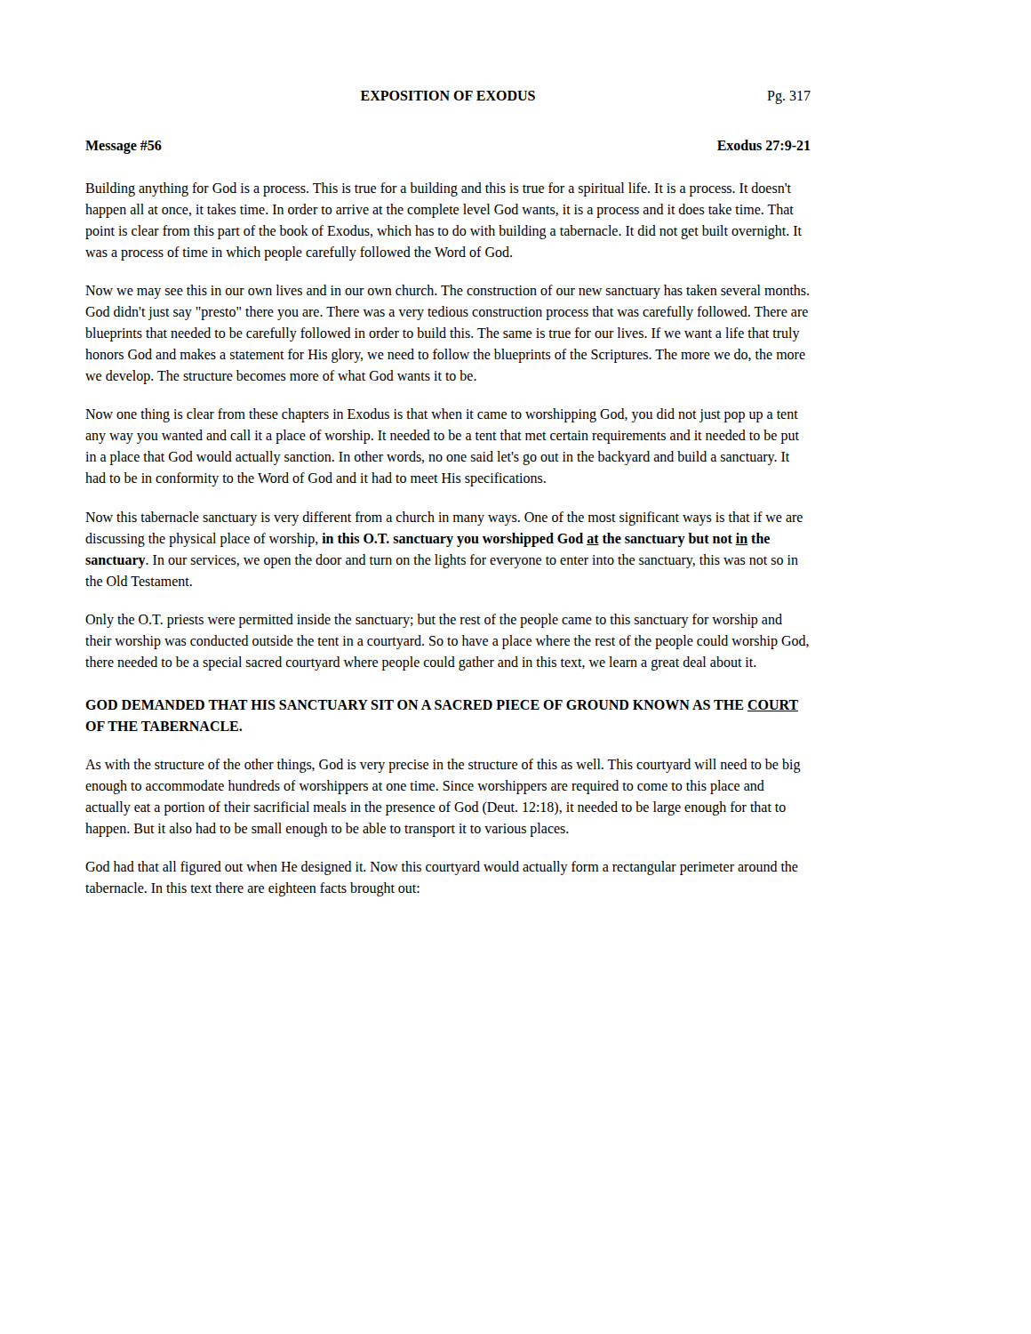EXPOSITION OF EXODUS Pg. 317
Message #56 Exodus 27:9-21
Building anything for God is a process. This is true for a building and this is true for a spiritual life. It is a process. It doesn't happen all at once, it takes time. In order to arrive at the complete level God wants, it is a process and it does take time. That point is clear from this part of the book of Exodus, which has to do with building a tabernacle. It did not get built overnight. It was a process of time in which people carefully followed the Word of God.
Now we may see this in our own lives and in our own church. The construction of our new sanctuary has taken several months. God didn't just say "presto" there you are. There was a very tedious construction process that was carefully followed. There are blueprints that needed to be carefully followed in order to build this. The same is true for our lives. If we want a life that truly honors God and makes a statement for His glory, we need to follow the blueprints of the Scriptures. The more we do, the more we develop. The structure becomes more of what God wants it to be.
Now one thing is clear from these chapters in Exodus is that when it came to worshipping God, you did not just pop up a tent any way you wanted and call it a place of worship. It needed to be a tent that met certain requirements and it needed to be put in a place that God would actually sanction. In other words, no one said let's go out in the backyard and build a sanctuary. It had to be in conformity to the Word of God and it had to meet His specifications.
Now this tabernacle sanctuary is very different from a church in many ways. One of the most significant ways is that if we are discussing the physical place of worship, in this O.T. sanctuary you worshipped God at the sanctuary but not in the sanctuary. In our services, we open the door and turn on the lights for everyone to enter into the sanctuary, this was not so in the Old Testament.
Only the O.T. priests were permitted inside the sanctuary; but the rest of the people came to this sanctuary for worship and their worship was conducted outside the tent in a courtyard. So to have a place where the rest of the people could worship God, there needed to be a special sacred courtyard where people could gather and in this text, we learn a great deal about it.
GOD DEMANDED THAT HIS SANCTUARY SIT ON A SACRED PIECE OF GROUND KNOWN AS THE COURT OF THE TABERNACLE.
As with the structure of the other things, God is very precise in the structure of this as well. This courtyard will need to be big enough to accommodate hundreds of worshippers at one time. Since worshippers are required to come to this place and actually eat a portion of their sacrificial meals in the presence of God (Deut. 12:18), it needed to be large enough for that to happen. But it also had to be small enough to be able to transport it to various places.
God had that all figured out when He designed it. Now this courtyard would actually form a rectangular perimeter around the tabernacle. In this text there are eighteen facts brought out: